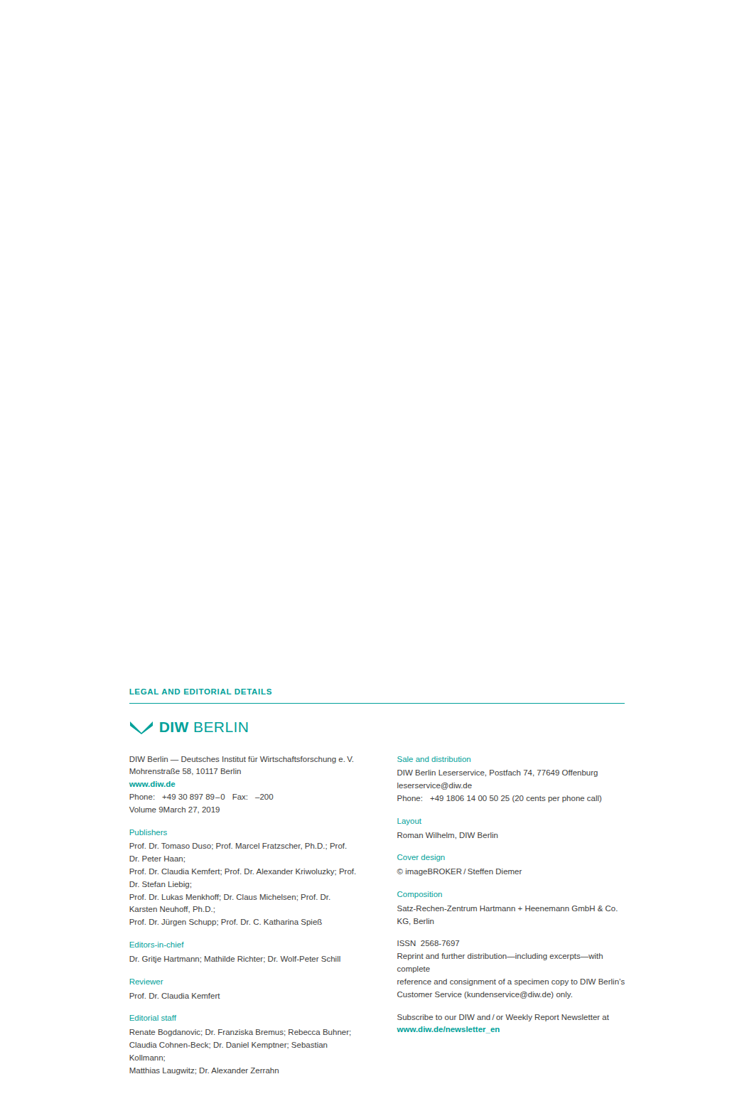Legal and Editorial Details
DIW BERLIN
DIW Berlin — Deutsches Institut für Wirtschaftsforschung e. V.
Mohrenstraße 58, 10117 Berlin
www.diw.de
Phone: +49 30 897 89 – 0 Fax: –200
Volume 9 March 27, 2019
Publishers
Prof. Dr. Tomaso Duso; Prof. Marcel Fratzscher, Ph.D.; Prof. Dr. Peter Haan;
Prof. Dr. Claudia Kemfert; Prof. Dr. Alexander Kriwoluzky; Prof. Dr. Stefan Liebig;
Prof. Dr. Lukas Menkhoff; Dr. Claus Michelsen; Prof. Dr. Karsten Neuhoff, Ph.D.;
Prof. Dr. Jürgen Schupp; Prof. Dr. C. Katharina Spieß
Editors-in-chief
Dr. Gritje Hartmann; Mathilde Richter; Dr. Wolf-Peter Schill
Reviewer
Prof. Dr. Claudia Kemfert
Editorial staff
Renate Bogdanovic; Dr. Franziska Bremus; Rebecca Buhner;
Claudia Cohnen-Beck; Dr. Daniel Kemptner; Sebastian Kollmann;
Matthias Laugwitz; Dr. Alexander Zerrahn
Sale and distribution
DIW Berlin Leserservice, Postfach 74, 77649 Offenburg
leserservice@diw.de
Phone: +49 1806 14 00 50 25 (20 cents per phone call)
Layout
Roman Wilhelm, DIW Berlin
Cover design
© imageBROKER / Steffen Diemer
Composition
Satz-Rechen-Zentrum Hartmann + Heenemann GmbH & Co. KG, Berlin
ISSN 2568-7697
Reprint and further distribution—including excerpts—with complete
reference and consignment of a specimen copy to DIW Berlin’s
Customer Service (kundenservice@diw.de) only.
Subscribe to our DIW and / or Weekly Report Newsletter at
www.diw.de/newsletter_en